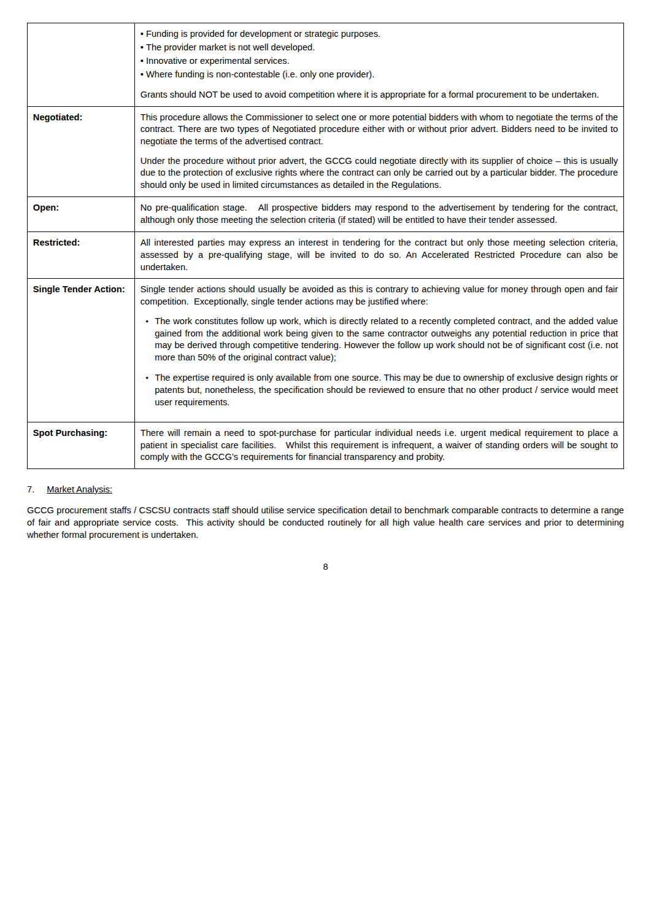| | Funding is provided for development or strategic purposes. The provider market is not well developed. Innovative or experimental services. Where funding is non-contestable (i.e. only one provider). Grants should NOT be used to avoid competition where it is appropriate for a formal procurement to be undertaken. |
| Negotiated: | This procedure allows the Commissioner to select one or more potential bidders with whom to negotiate the terms of the contract. There are two types of Negotiated procedure either with or without prior advert. Bidders need to be invited to negotiate the terms of the advertised contract. Under the procedure without prior advert, the GCCG could negotiate directly with its supplier of choice – this is usually due to the protection of exclusive rights where the contract can only be carried out by a particular bidder. The procedure should only be used in limited circumstances as detailed in the Regulations. |
| Open: | No pre-qualification stage. All prospective bidders may respond to the advertisement by tendering for the contract, although only those meeting the selection criteria (if stated) will be entitled to have their tender assessed. |
| Restricted: | All interested parties may express an interest in tendering for the contract but only those meeting selection criteria, assessed by a pre-qualifying stage, will be invited to do so. An Accelerated Restricted Procedure can also be undertaken. |
| Single Tender Action: | Single tender actions should usually be avoided as this is contrary to achieving value for money through open and fair competition. Exceptionally, single tender actions may be justified where: The work constitutes follow up work, which is directly related to a recently completed contract, and the added value gained from the additional work being given to the same contractor outweighs any potential reduction in price that may be derived through competitive tendering. However the follow up work should not be of significant cost (i.e. not more than 50% of the original contract value); The expertise required is only available from one source. This may be due to ownership of exclusive design rights or patents but, nonetheless, the specification should be reviewed to ensure that no other product / service would meet user requirements. |
| Spot Purchasing: | There will remain a need to spot-purchase for particular individual needs i.e. urgent medical requirement to place a patient in specialist care facilities. Whilst this requirement is infrequent, a waiver of standing orders will be sought to comply with the GCCG’s requirements for financial transparency and probity. |
7. Market Analysis:
GCCG procurement staffs / CSCSU contracts staff should utilise service specification detail to benchmark comparable contracts to determine a range of fair and appropriate service costs. This activity should be conducted routinely for all high value health care services and prior to determining whether formal procurement is undertaken.
8